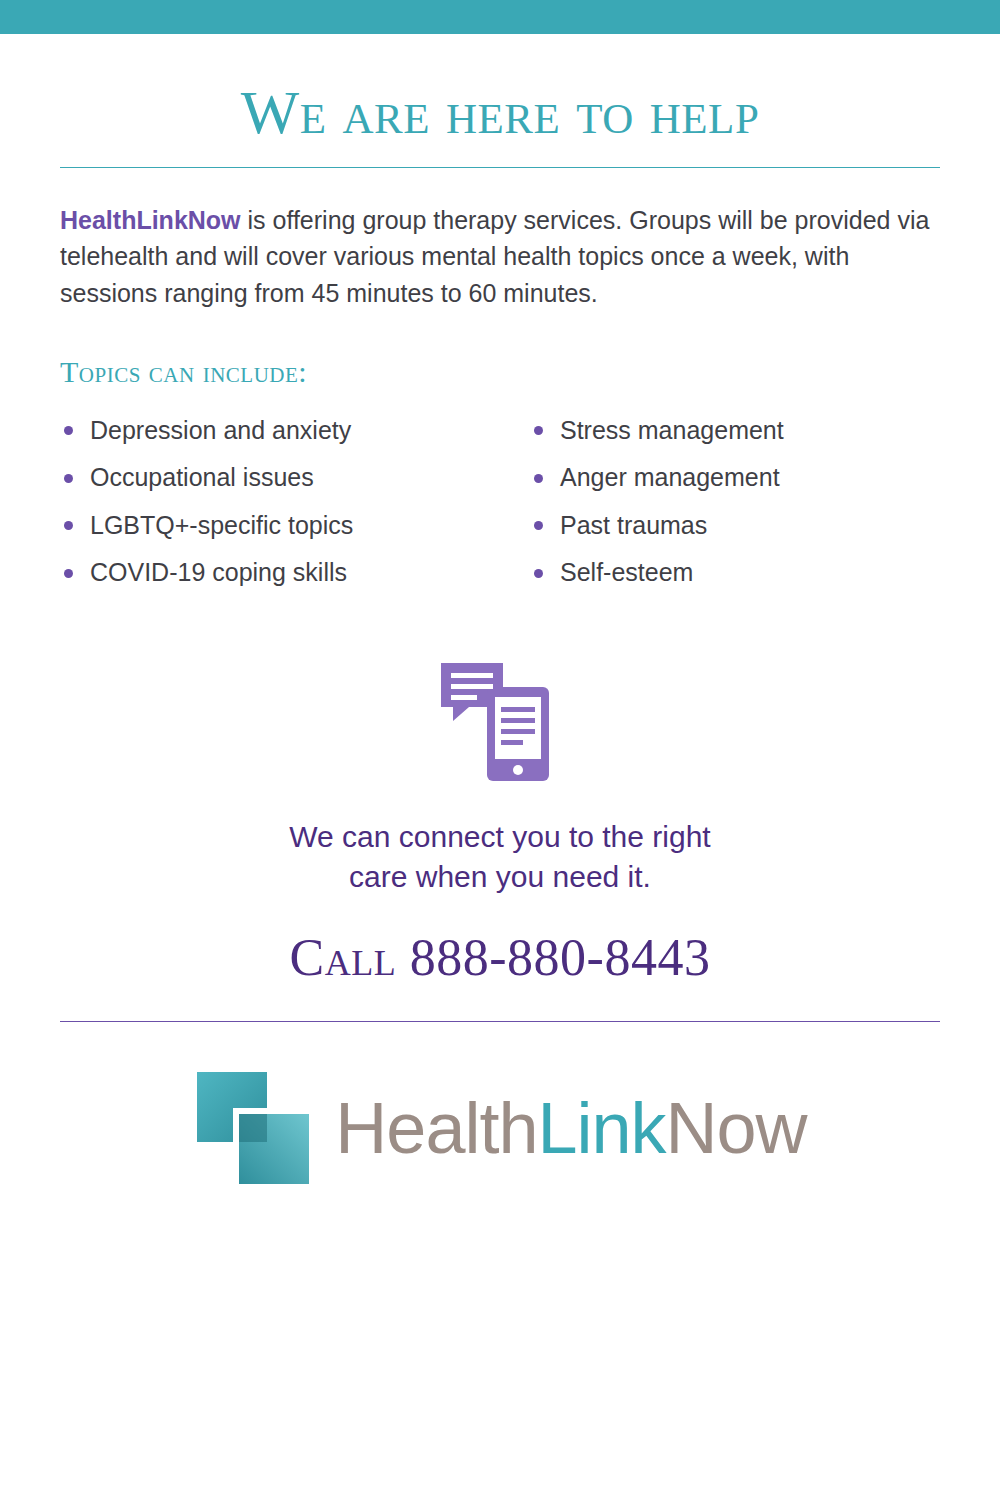We are here to help
HealthLinkNow is offering group therapy services. Groups will be provided via telehealth and will cover various mental health topics once a week, with sessions ranging from 45 minutes to 60 minutes.
Topics can include:
Depression and anxiety
Occupational issues
LGBTQ+-specific topics
COVID-19 coping skills
Stress management
Anger management
Past traumas
Self-esteem
We can connect you to the right
care when you need it.
Call 888-880-8443
Health Link Now